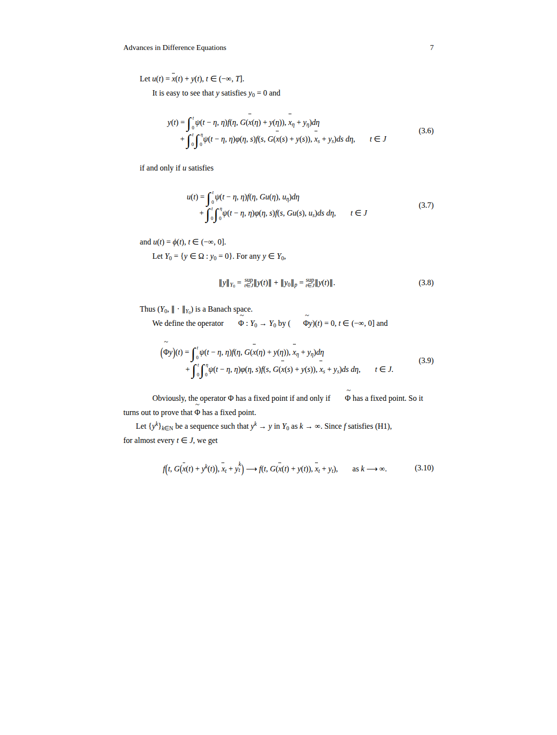Advances in Difference Equations 7
Let u(t) = x(t) + y(t), t ∈ (−∞, T].
It is easy to see that y satisfies y0 = 0 and
y(t) = ∫t 0 ψ(t − η, η)f(η, G(x(η) + y(η)), xη + yη)dη
+ ∫t 0∫η 0 ψ(t − η, η)φ(η, s)f(s, G(x(s) + y(s)), xs + ys)ds dη, t ∈ J
(3.6)
if and only if u satisfies
u(t) = ∫t 0 ψ(t − η, η)f(η, Gu(η), uη)dη
+ ∫t 0∫η 0 ψ(t − η, η)φ(η, s)f(s, Gu(s), us)ds dη, t ∈ J
(3.7)
and u(t) = ϕ(t), t ∈ (−∞, 0].
Let Y0 = {y ∈ Ω : y0 = 0}. For any y ∈ Y0,
∥y∥Y0 = sup t∈J∥y(t)∥ + ∥y0∥p = sup t∈J∥y(t)∥.
(3.8)
Thus (Y0, ∥ · ∥Y0) is a Banach space.
We define the operator Φ : Y0 → Y0 by (Φy)(t) = 0, t ∈ (−∞, 0] and
(Φy)(t) = ∫t 0 ψ(t − η, η)f(η, G(x(η) + y(η)), xη + yη)dη
+ ∫t 0∫η 0 ψ(t − η, η)φ(η, s)f(s, G(x(s) + y(s)), xs + ys)ds dη, t ∈ J.
(3.9)
Obviously, the operator Φ has a fixed point if and only if Φ has a fixed point. So it
turns out to prove that Φ has a fixed point.
Let {yk}k∈N be a sequence such that yk → y in Y0 as k → ∞. Since f satisfies (H1),
for almost every t ∈ J, we get
f(t, G(x(t) + yk(t)), xt + ykt) ⟶ f(t, G(x(t) + y(t)), xt + yt), as k ⟶ ∞.
(3.10)